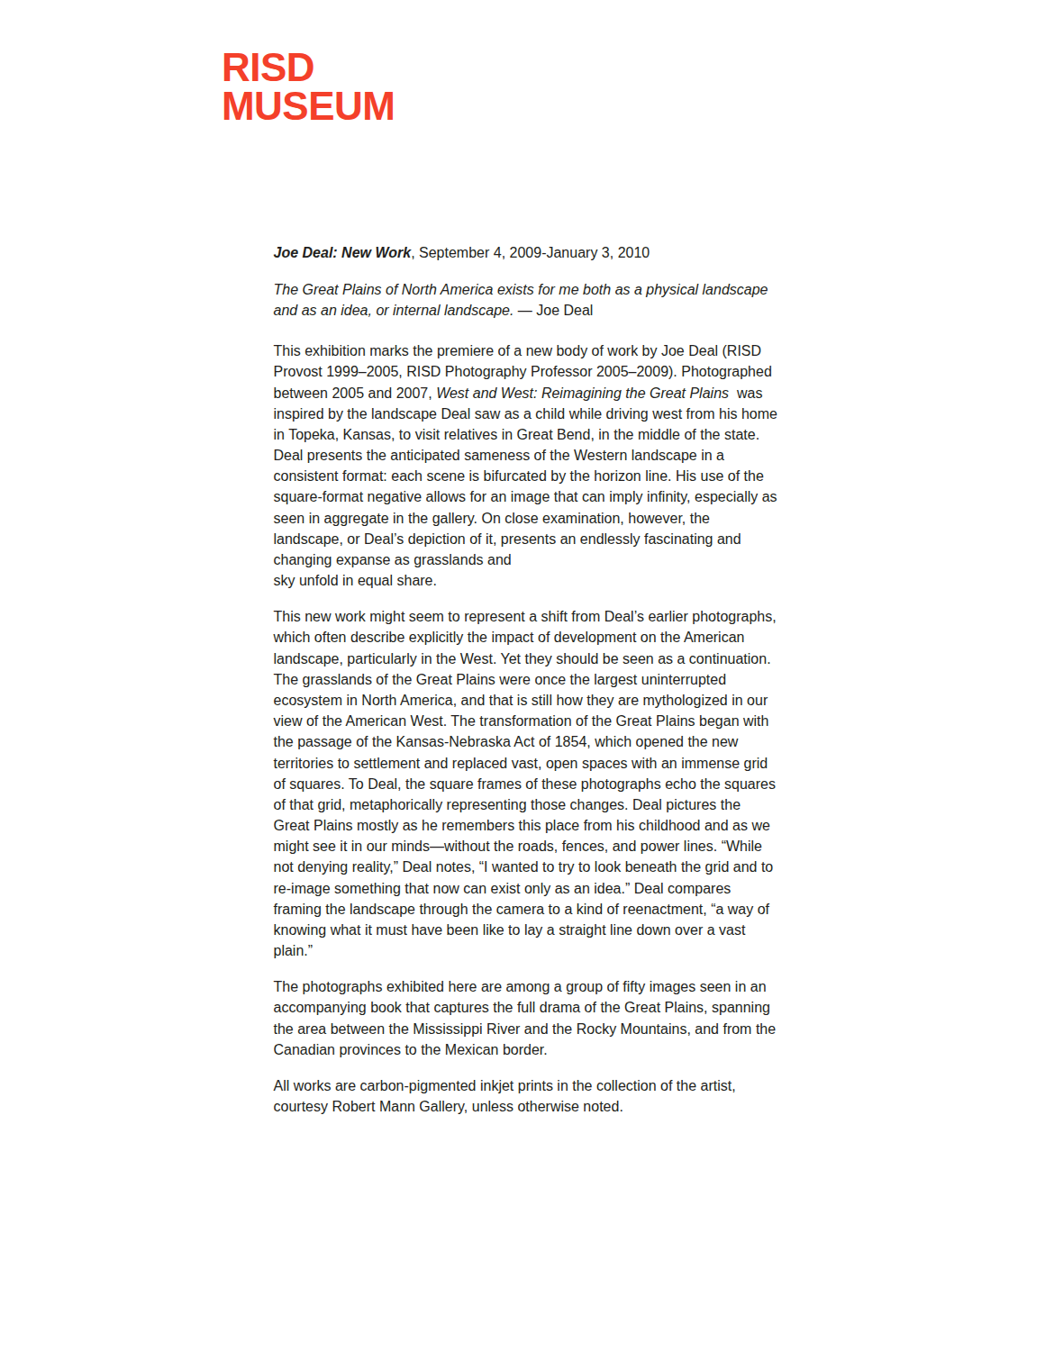RISD MUSEUM
Joe Deal: New Work, September 4, 2009-January 3, 2010
The Great Plains of North America exists for me both as a physical landscape and as an idea, or internal landscape. — Joe Deal
This exhibition marks the premiere of a new body of work by Joe Deal (RISD Provost 1999–2005, RISD Photography Professor 2005–2009). Photographed between 2005 and 2007, West and West: Reimagining the Great Plains was inspired by the landscape Deal saw as a child while driving west from his home in Topeka, Kansas, to visit relatives in Great Bend, in the middle of the state. Deal presents the anticipated sameness of the Western landscape in a consistent format: each scene is bifurcated by the horizon line. His use of the square-format negative allows for an image that can imply infinity, especially as seen in aggregate in the gallery. On close examination, however, the landscape, or Deal’s depiction of it, presents an endlessly fascinating and changing expanse as grasslands and
sky unfold in equal share.
This new work might seem to represent a shift from Deal’s earlier photographs, which often describe explicitly the impact of development on the American landscape, particularly in the West. Yet they should be seen as a continuation. The grasslands of the Great Plains were once the largest uninterrupted ecosystem in North America, and that is still how they are mythologized in our view of the American West. The transformation of the Great Plains began with the passage of the Kansas-Nebraska Act of 1854, which opened the new territories to settlement and replaced vast, open spaces with an immense grid of squares. To Deal, the square frames of these photographs echo the squares of that grid, metaphorically representing those changes. Deal pictures the Great Plains mostly as he remembers this place from his childhood and as we might see it in our minds—without the roads, fences, and power lines. “While not denying reality,” Deal notes, “I wanted to try to look beneath the grid and to re-image something that now can exist only as an idea.” Deal compares framing the landscape through the camera to a kind of reenactment, “a way of knowing what it must have been like to lay a straight line down over a vast plain.”
The photographs exhibited here are among a group of fifty images seen in an accompanying book that captures the full drama of the Great Plains, spanning the area between the Mississippi River and the Rocky Mountains, and from the Canadian provinces to the Mexican border.
All works are carbon-pigmented inkjet prints in the collection of the artist, courtesy Robert Mann Gallery, unless otherwise noted.